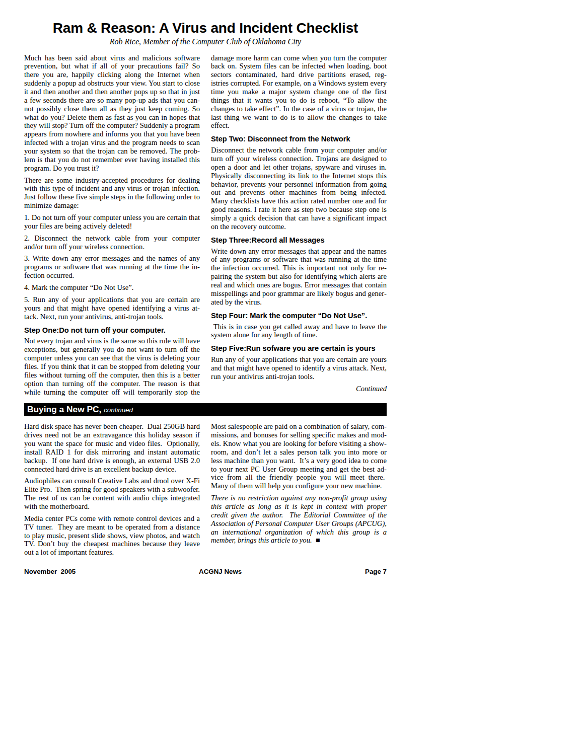Ram & Reason: A Virus and Incident Checklist
Rob Rice, Member of the Computer Club of Oklahoma City
Much has been said about virus and malicious software prevention, but what if all of your precautions fail? So there you are, happily clicking along the Internet when suddenly a popup ad obstructs your view. You start to close it and then another and then another pops up so that in just a few seconds there are so many pop-up ads that you cannot possibly close them all as they just keep coming. So what do you? Delete them as fast as you can in hopes that they will stop? Turn off the computer? Suddenly a program appears from nowhere and informs you that you have been infected with a trojan virus and the program needs to scan your system so that the trojan can be removed. The problem is that you do not remember ever having installed this program. Do you trust it?
There are some industry-accepted procedures for dealing with this type of incident and any virus or trojan infection. Just follow these five simple steps in the following order to minimize damage:
1. Do not turn off your computer unless you are certain that your files are being actively deleted!
2. Disconnect the network cable from your computer and/or turn off your wireless connection.
3. Write down any error messages and the names of any programs or software that was running at the time the infection occurred.
4. Mark the computer “Do Not Use”.
5. Run any of your applications that you are certain are yours and that might have opened identifying a virus attack. Next, run your antivirus, anti-trojan tools.
Step One:Do not turn off your computer.
Not every trojan and virus is the same so this rule will have exceptions, but generally you do not want to turn off the computer unless you can see that the virus is deleting your files. If you think that it can be stopped from deleting your files without turning off the computer, then this is a better option than turning off the computer. The reason is that while turning the computer off will temporarily stop the damage more harm can come when you turn the computer back on. System files can be infected when loading, boot sectors contaminated, hard drive partitions erased, registries corrupted. For example, on a Windows system every time you make a major system change one of the first things that it wants you to do is reboot, “To allow the changes to take effect”. In the case of a virus or trojan, the last thing we want to do is to allow the changes to take effect.
Step Two: Disconnect from the Network
Disconnect the network cable from your computer and/or turn off your wireless connection. Trojans are designed to open a door and let other trojans, spyware and viruses in. Physically disconnecting its link to the Internet stops this behavior, prevents your personnel information from going out and prevents other machines from being infected. Many checklists have this action rated number one and for good reasons. I rate it here as step two because step one is simply a quick decision that can have a significant impact on the recovery outcome.
Step Three:Record all Messages
Write down any error messages that appear and the names of any programs or software that was running at the time the infection occurred. This is important not only for repairing the system but also for identifying which alerts are real and which ones are bogus. Error messages that contain misspellings and poor grammar are likely bogus and generated by the virus.
Step Four: Mark the computer “Do Not Use”.
This is in case you get called away and have to leave the system alone for any length of time.
Step Five:Run sofware you are certain is yours
Run any of your applications that you are certain are yours and that might have opened to identify a virus attack. Next, run your antivirus anti-trojan tools.
Continued
Buying a New PC, continued
Hard disk space has never been cheaper. Dual 250GB hard drives need not be an extravagance this holiday season if you want the space for music and video files. Optionally, install RAID 1 for disk mirroring and instant automatic backup. If one hard drive is enough, an external USB 2.0 connected hard drive is an excellent backup device.
Audiophiles can consult Creative Labs and drool over X-Fi Elite Pro. Then spring for good speakers with a subwoofer. The rest of us can be content with audio chips integrated with the motherboard.
Media center PCs come with remote control devices and a TV tuner. They are meant to be operated from a distance to play music, present slide shows, view photos, and watch TV. Don’t buy the cheapest machines because they leave out a lot of important features.
Most salespeople are paid on a combination of salary, commissions, and bonuses for selling specific makes and models. Know what you are looking for before visiting a showroom, and don’t let a sales person talk you into more or less machine than you want. It’s a very good idea to come to your next PC User Group meeting and get the best advice from all the friendly people you will meet there. Many of them will help you configure your new machine.
There is no restriction against any non-profit group using this article as long as it is kept in context with proper credit given the author. The Editorial Committee of the Association of Personal Computer User Groups (APCUG), an international organization of which this group is a member, brings this article to you. ■
November 2005
ACGNJ News
Page 7